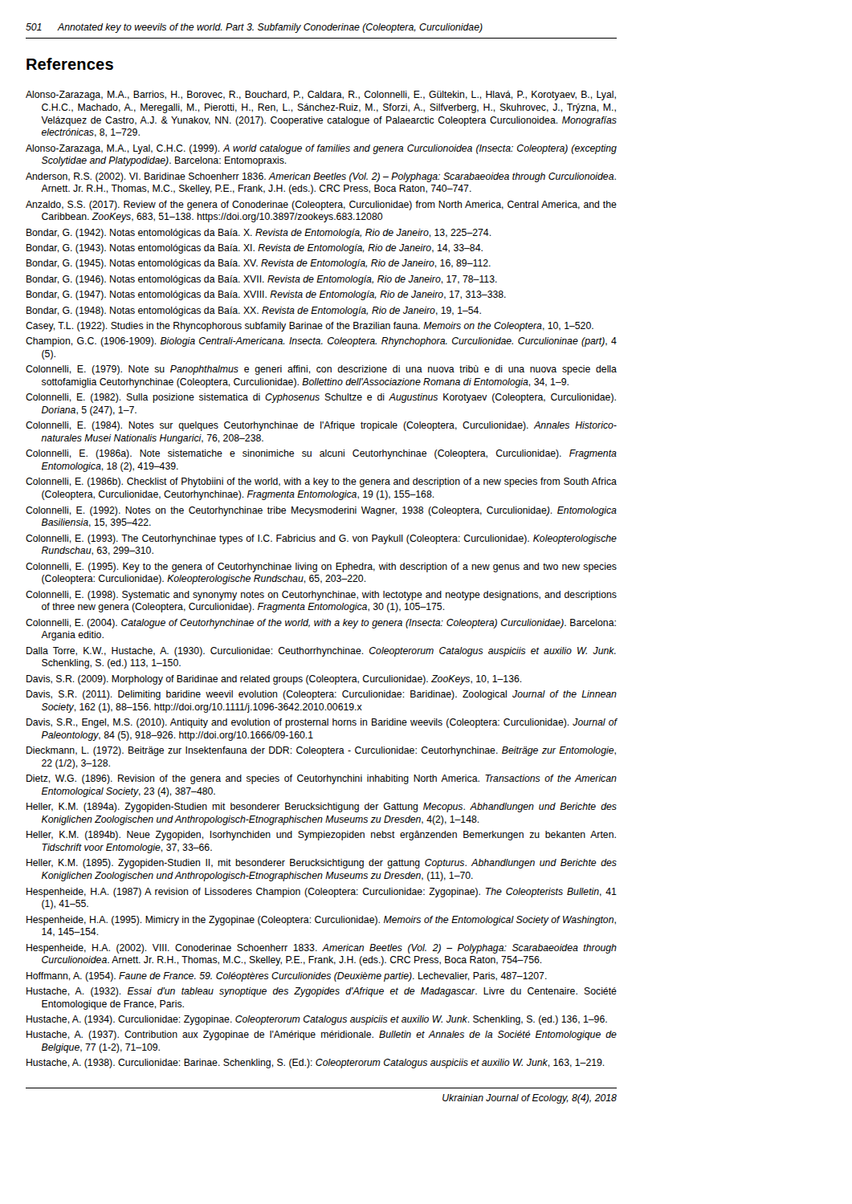501 Annotated key to weevils of the world. Part 3. Subfamily Conoderinae (Coleoptera, Curculionidae)
References
Alonso-Zarazaga, M.A., Barrios, H., Borovec, R., Bouchard, P., Caldara, R., Colonnelli, E., Gültekin, L., Hlavá, P., Korotyaev, B., Lyal, C.H.C., Machado, A., Meregalli, M., Pierotti, H., Ren, L., Sánchez-Ruiz, M., Sforzi, A., Silfverberg, H., Skuhrovec, J., Trýzna, M., Velázquez de Castro, A.J. & Yunakov, NN. (2017). Cooperative catalogue of Palaearctic Coleoptera Curculionoidea. Monografías electrónicas, 8, 1–729.
Alonso-Zarazaga, M.A., Lyal, C.H.C. (1999). A world catalogue of families and genera Curculionoidea (Insecta: Coleoptera) (excepting Scolytidae and Platypodidae). Barcelona: Entomopraxis.
Anderson, R.S. (2002). VI. Baridinae Schoenherr 1836. American Beetles (Vol. 2) – Polyphaga: Scarabaeoidea through Curculionoidea. Arnett. Jr. R.H., Thomas, M.C., Skelley, P.E., Frank, J.H. (eds.). CRC Press, Boca Raton, 740–747.
Anzaldo, S.S. (2017). Review of the genera of Conoderinae (Coleoptera, Curculionidae) from North America, Central America, and the Caribbean. ZooKeys, 683, 51–138. https://doi.org/10.3897/zookeys.683.12080
Bondar, G. (1942). Notas entomológicas da Baía. X. Revista de Entomología, Rio de Janeiro, 13, 225–274.
Bondar, G. (1943). Notas entomológicas da Baía. XI. Revista de Entomología, Rio de Janeiro, 14, 33–84.
Bondar, G. (1945). Notas entomológicas da Baía. XV. Revista de Entomología, Rio de Janeiro, 16, 89–112.
Bondar, G. (1946). Notas entomológicas da Baía. XVII. Revista de Entomología, Rio de Janeiro, 17, 78–113.
Bondar, G. (1947). Notas entomológicas da Baía. XVIII. Revista de Entomología, Rio de Janeiro, 17, 313–338.
Bondar, G. (1948). Notas entomológicas da Baía. XX. Revista de Entomología, Rio de Janeiro, 19, 1–54.
Casey, T.L. (1922). Studies in the Rhyncophorous subfamily Barinae of the Brazilian fauna. Memoirs on the Coleoptera, 10, 1–520.
Champion, G.C. (1906-1909). Biologia Centrali-Americana. Insecta. Coleoptera. Rhynchophora. Curculionidae. Curculioninae (part), 4 (5).
Colonnelli, E. (1979). Note su Panophthalmus e generi affini, con descrizione di una nuova tribù e di una nuova specie della sottofamiglia Ceutorhynchinae (Coleoptera, Curculionidae). Bollettino dell'Associazione Romana di Entomologia, 34, 1–9.
Colonnelli, E. (1982). Sulla posizione sistematica di Cyphosenus Schultze e di Augustinus Korotyaev (Coleoptera, Curculionidae). Doriana, 5 (247), 1–7.
Colonnelli, E. (1984). Notes sur quelques Ceutorhynchinae de l'Afrique tropicale (Coleoptera, Curculionidae). Annales Historico-naturales Musei Nationalis Hungarici, 76, 208–238.
Colonnelli, E. (1986a). Note sistematiche e sinonimiche su alcuni Ceutorhynchinae (Coleoptera, Curculionidae). Fragmenta Entomologica, 18 (2), 419–439.
Colonnelli, E. (1986b). Checklist of Phytobiini of the world, with a key to the genera and description of a new species from South Africa (Coleoptera, Curculionidae, Ceutorhynchinae). Fragmenta Entomologica, 19 (1), 155–168.
Colonnelli, E. (1992). Notes on the Ceutorhynchinae tribe Mecysmoderini Wagner, 1938 (Coleoptera, Curculionidae). Entomologica Basiliensia, 15, 395–422.
Colonnelli, E. (1993). The Ceutorhynchinae types of I.C. Fabricius and G. von Paykull (Coleoptera: Curculionidae). Koleopterologische Rundschau, 63, 299–310.
Colonnelli, E. (1995). Key to the genera of Ceutorhynchinae living on Ephedra, with description of a new genus and two new species (Coleoptera: Curculionidae). Koleopterologische Rundschau, 65, 203–220.
Colonnelli, E. (1998). Systematic and synonymy notes on Ceutorhynchinae, with lectotype and neotype designations, and descriptions of three new genera (Coleoptera, Curculionidae). Fragmenta Entomologica, 30 (1), 105–175.
Colonnelli, E. (2004). Catalogue of Ceutorhynchinae of the world, with a key to genera (Insecta: Coleoptera) Curculionidae). Barcelona: Argania editio.
Dalla Torre, K.W., Hustache, A. (1930). Curculionidae: Ceuthorrhynchinae. Coleopterorum Catalogus auspiciis et auxilio W. Junk. Schenkling, S. (ed.) 113, 1–150.
Davis, S.R. (2009). Morphology of Baridinae and related groups (Coleoptera, Curculionidae). ZooKeys, 10, 1–136.
Davis, S.R. (2011). Delimiting baridine weevil evolution (Coleoptera: Curculionidae: Baridinae). Zoological Journal of the Linnean Society, 162 (1), 88–156. http://doi.org/10.1111/j.1096-3642.2010.00619.x
Davis, S.R., Engel, M.S. (2010). Antiquity and evolution of prosternal horns in Baridine weevils (Coleoptera: Curculionidae). Journal of Paleontology, 84 (5), 918–926. http://doi.org/10.1666/09-160.1
Dieckmann, L. (1972). Beiträge zur Insektenfauna der DDR: Coleoptera - Curculionidae: Ceutorhynchinae. Beiträge zur Entomologie, 22 (1/2), 3–128.
Dietz, W.G. (1896). Revision of the genera and species of Ceutorhynchini inhabiting North America. Transactions of the American Entomological Society, 23 (4), 387–480.
Heller, K.M. (1894a). Zygopiden-Studien mit besonderer Berucksichtigung der Gattung Mecopus. Abhandlungen und Berichte des Koniglichen Zoologischen und Anthropologisch-Etnographischen Museums zu Dresden, 4(2), 1–148.
Heller, K.M. (1894b). Neue Zygopiden, Isorhynchiden und Sympiezopiden nebst ergânzenden Bemerkungen zu bekanten Arten. Tidschrift voor Entomologie, 37, 33–66.
Heller, K.M. (1895). Zygopiden-Studien II, mit besonderer Berucksichtigung der gattung Copturus. Abhandlungen und Berichte des Koniglichen Zoologischen und Anthropologisch-Etnographischen Museums zu Dresden, (11), 1–70.
Hespenheide, H.A. (1987) A revision of Lissoderes Champion (Coleoptera: Curculionidae: Zygopinae). The Coleopterists Bulletin, 41 (1), 41–55.
Hespenheide, H.A. (1995). Mimicry in the Zygopinae (Coleoptera: Curculionidae). Memoirs of the Entomological Society of Washington, 14, 145–154.
Hespenheide, H.A. (2002). VIII. Conoderinae Schoenherr 1833. American Beetles (Vol. 2) – Polyphaga: Scarabaeoidea through Curculionoidea. Arnett. Jr. R.H., Thomas, M.C., Skelley, P.E., Frank, J.H. (eds.). CRC Press, Boca Raton, 754–756.
Hoffmann, A. (1954). Faune de France. 59. Coléoptères Curculionides (Deuxième partie). Lechevalier, Paris, 487–1207.
Hustache, A. (1932). Essai d'un tableau synoptique des Zygopides d'Afrique et de Madagascar. Livre du Centenaire. Société Entomologique de France, Paris.
Hustache, A. (1934). Curculionidae: Zygopinae. Coleopterorum Catalogus auspiciis et auxilio W. Junk. Schenkling, S. (ed.) 136, 1–96.
Hustache, A. (1937). Contribution aux Zygopinae de l'Amérique méridionale. Bulletin et Annales de la Société Entomologique de Belgique, 77 (1-2), 71–109.
Hustache, A. (1938). Curculionidae: Barinae. Schenkling, S. (Ed.): Coleopterorum Catalogus auspiciis et auxilio W. Junk, 163, 1–219.
Ukrainian Journal of Ecology, 8(4), 2018